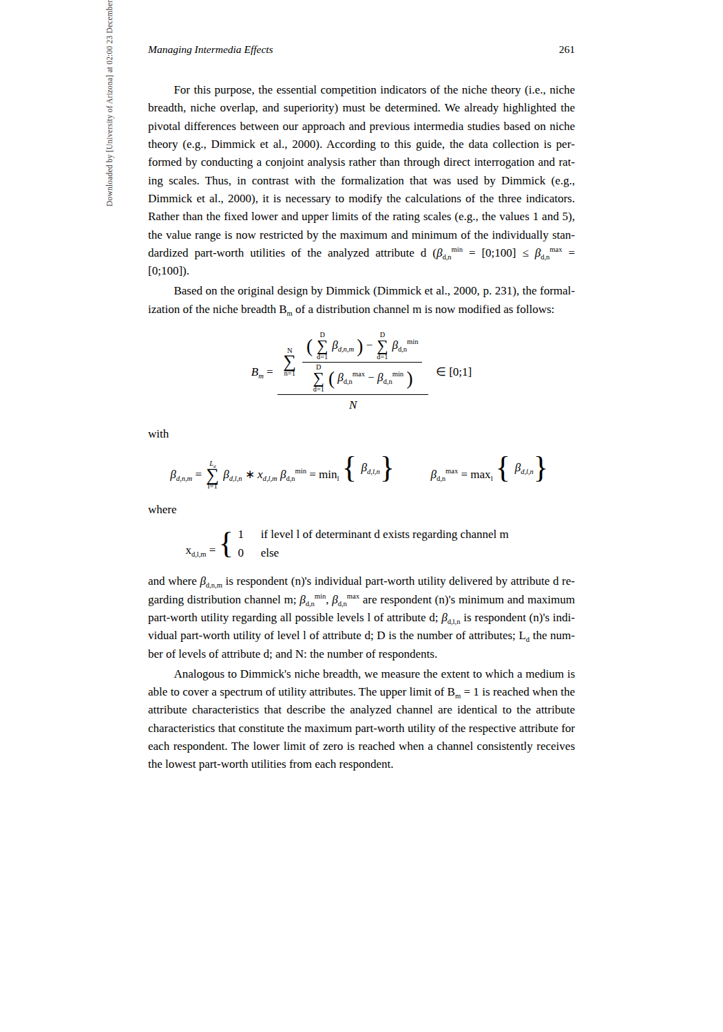Downloaded by [University of Arizona] at 02:00 23 December 2012
Managing Intermedia Effects 261
For this purpose, the essential competition indicators of the niche theory (i.e., niche breadth, niche overlap, and superiority) must be determined. We already highlighted the pivotal differences between our approach and previous intermedia studies based on niche theory (e.g., Dimmick et al., 2000). According to this guide, the data collection is performed by conducting a conjoint analysis rather than through direct interrogation and rating scales. Thus, in contrast with the formalization that was used by Dimmick (e.g., Dimmick et al., 2000), it is necessary to modify the calculations of the three indicators. Rather than the fixed lower and upper limits of the rating scales (e.g., the values 1 and 5), the value range is now restricted by the maximum and minimum of the individually standardized part-worth utilities of the analyzed attribute d (βd,nmin = [0;100] ≤ βd,nmax = [0;100]).
Based on the original design by Dimmick (Dimmick et al., 2000, p. 231), the formalization of the niche breadth Bm of a distribution channel m is now modified as follows:
Bm = N ∑ n=1 ( D∑d=1 βd,n,m ) − D∑d=1 βd,nmin D∑d=1 ( βd,nmax − βd,nmin ) N ∈ [0;1]
with
βd,n,m = Ld ∑ l=1 βd,l,n ∗ xd,l,m βd,nmin = minl {βd,l,n} βd,nmax = maxl {βd,l,n}
where
xd,l,m = { 1 if level l of determinant d exists regarding channel m 0 else
and where βd,n,m is respondent (n)'s individual part-worth utility delivered by attribute d regarding distribution channel m; βd,nmin, βd,nmax are respondent (n)'s minimum and maximum part-worth utility regarding all possible levels l of attribute d; βd,l,n is respondent (n)'s individual part-worth utility of level l of attribute d; D is the number of attributes; Ld the number of levels of attribute d; and N: the number of respondents.
Analogous to Dimmick's niche breadth, we measure the extent to which a medium is able to cover a spectrum of utility attributes. The upper limit of Bm = 1 is reached when the attribute characteristics that describe the analyzed channel are identical to the attribute characteristics that constitute the maximum part-worth utility of the respective attribute for each respondent. The lower limit of zero is reached when a channel consistently receives the lowest part-worth utilities from each respondent.